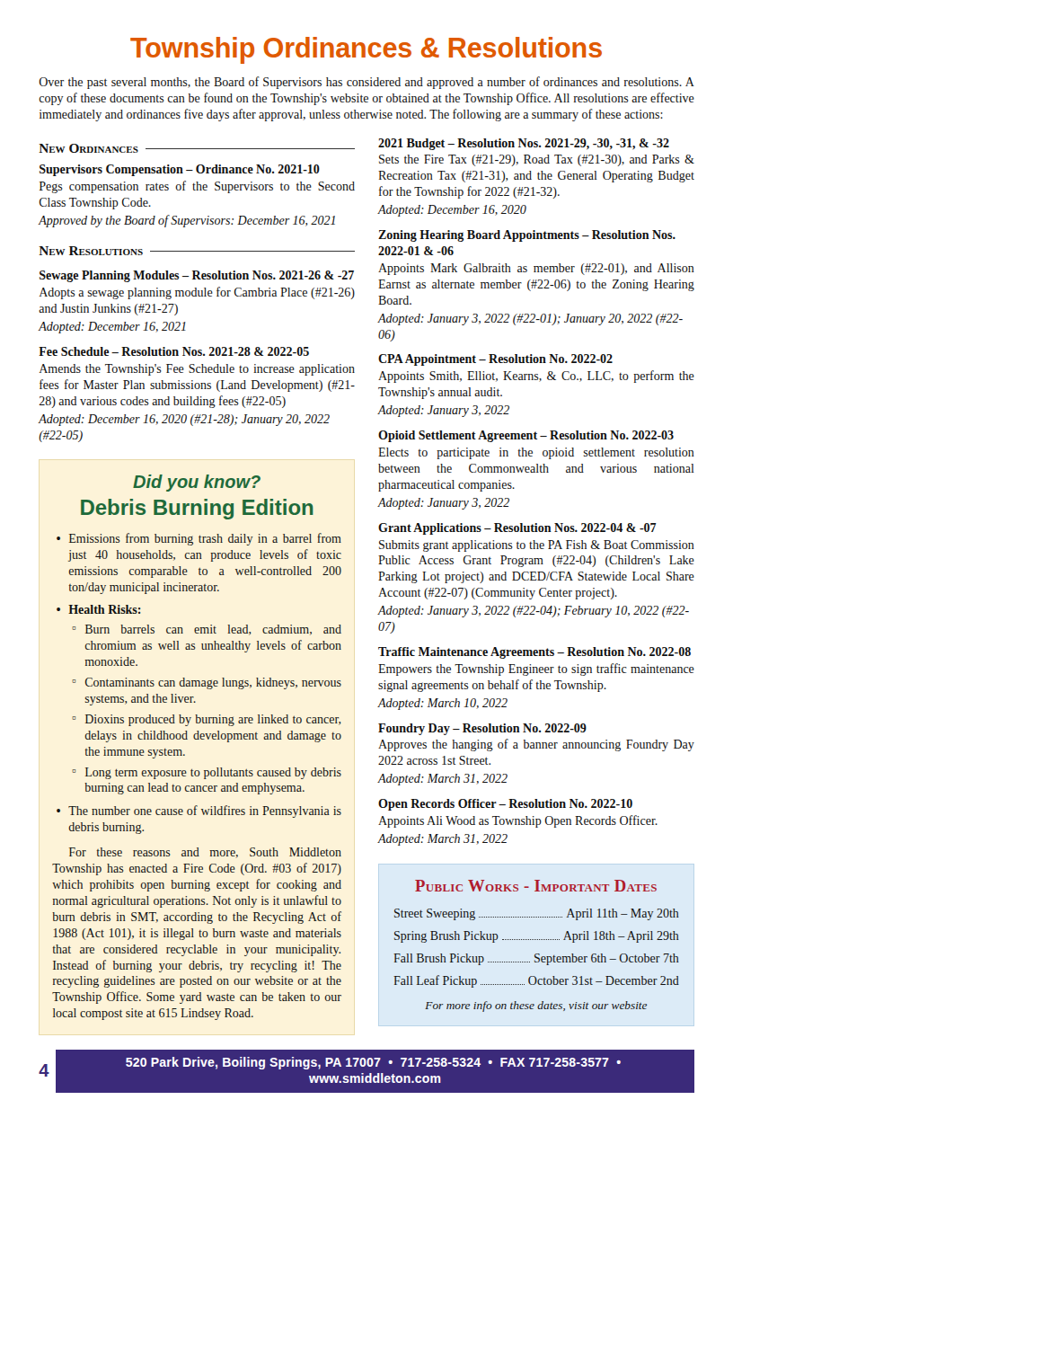Township Ordinances & Resolutions
Over the past several months, the Board of Supervisors has considered and approved a number of ordinances and resolutions. A copy of these documents can be found on the Township's website or obtained at the Township Office. All resolutions are effective immediately and ordinances five days after approval, unless otherwise noted. The following are a summary of these actions:
New Ordinances
Supervisors Compensation – Ordinance No. 2021-10
Pegs compensation rates of the Supervisors to the Second Class Township Code.
Approved by the Board of Supervisors: December 16, 2021
New Resolutions
Sewage Planning Modules – Resolution Nos. 2021-26 & -27
Adopts a sewage planning module for Cambria Place (#21-26) and Justin Junkins (#21-27)
Adopted: December 16, 2021
Fee Schedule – Resolution Nos. 2021-28 & 2022-05
Amends the Township's Fee Schedule to increase application fees for Master Plan submissions (Land Development) (#21-28) and various codes and building fees (#22-05)
Adopted: December 16, 2020 (#21-28); January 20, 2022 (#22-05)
Did you know?
Debris Burning Edition
Emissions from burning trash daily in a barrel from just 40 households, can produce levels of toxic emissions comparable to a well-controlled 200 ton/day municipal incinerator.
Health Risks:
Burn barrels can emit lead, cadmium, and chromium as well as unhealthy levels of carbon monoxide.
Contaminants can damage lungs, kidneys, nervous systems, and the liver.
Dioxins produced by burning are linked to cancer, delays in childhood development and damage to the immune system.
Long term exposure to pollutants caused by debris burning can lead to cancer and emphysema.
The number one cause of wildfires in Pennsylvania is debris burning.
For these reasons and more, South Middleton Township has enacted a Fire Code (Ord. #03 of 2017) which prohibits open burning except for cooking and normal agricultural operations. Not only is it unlawful to burn debris in SMT, according to the Recycling Act of 1988 (Act 101), it is illegal to burn waste and materials that are considered recyclable in your municipality. Instead of burning your debris, try recycling it! The recycling guidelines are posted on our website or at the Township Office. Some yard waste can be taken to our local compost site at 615 Lindsey Road.
2021 Budget – Resolution Nos. 2021-29, -30, -31, & -32
Sets the Fire Tax (#21-29), Road Tax (#21-30), and Parks & Recreation Tax (#21-31), and the General Operating Budget for the Township for 2022 (#21-32).
Adopted: December 16, 2020
Zoning Hearing Board Appointments – Resolution Nos. 2022-01 & -06
Appoints Mark Galbraith as member (#22-01), and Allison Earnst as alternate member (#22-06) to the Zoning Hearing Board.
Adopted: January 3, 2022 (#22-01); January 20, 2022 (#22-06)
CPA Appointment – Resolution No. 2022-02
Appoints Smith, Elliot, Kearns, & Co., LLC, to perform the Township's annual audit.
Adopted: January 3, 2022
Opioid Settlement Agreement – Resolution No. 2022-03
Elects to participate in the opioid settlement resolution between the Commonwealth and various national pharmaceutical companies.
Adopted: January 3, 2022
Grant Applications – Resolution Nos. 2022-04 & -07
Submits grant applications to the PA Fish & Boat Commission Public Access Grant Program (#22-04) (Children's Lake Parking Lot project) and DCED/CFA Statewide Local Share Account (#22-07) (Community Center project).
Adopted: January 3, 2022 (#22-04); February 10, 2022 (#22-07)
Traffic Maintenance Agreements – Resolution No. 2022-08
Empowers the Township Engineer to sign traffic maintenance signal agreements on behalf of the Township.
Adopted: March 10, 2022
Foundry Day – Resolution No. 2022-09
Approves the hanging of a banner announcing Foundry Day 2022 across 1st Street.
Adopted: March 31, 2022
Open Records Officer – Resolution No. 2022-10
Appoints Ali Wood as Township Open Records Officer.
Adopted: March 31, 2022
Public Works - Important Dates
Street Sweeping April 11th – May 20th
Spring Brush Pickup April 18th – April 29th
Fall Brush Pickup September 6th – October 7th
Fall Leaf Pickup October 31st – December 2nd
For more info on these dates, visit our website
4
520 Park Drive, Boiling Springs, PA 17007 • 717-258-5324 • FAX 717-258-3577 • www.smiddleton.com